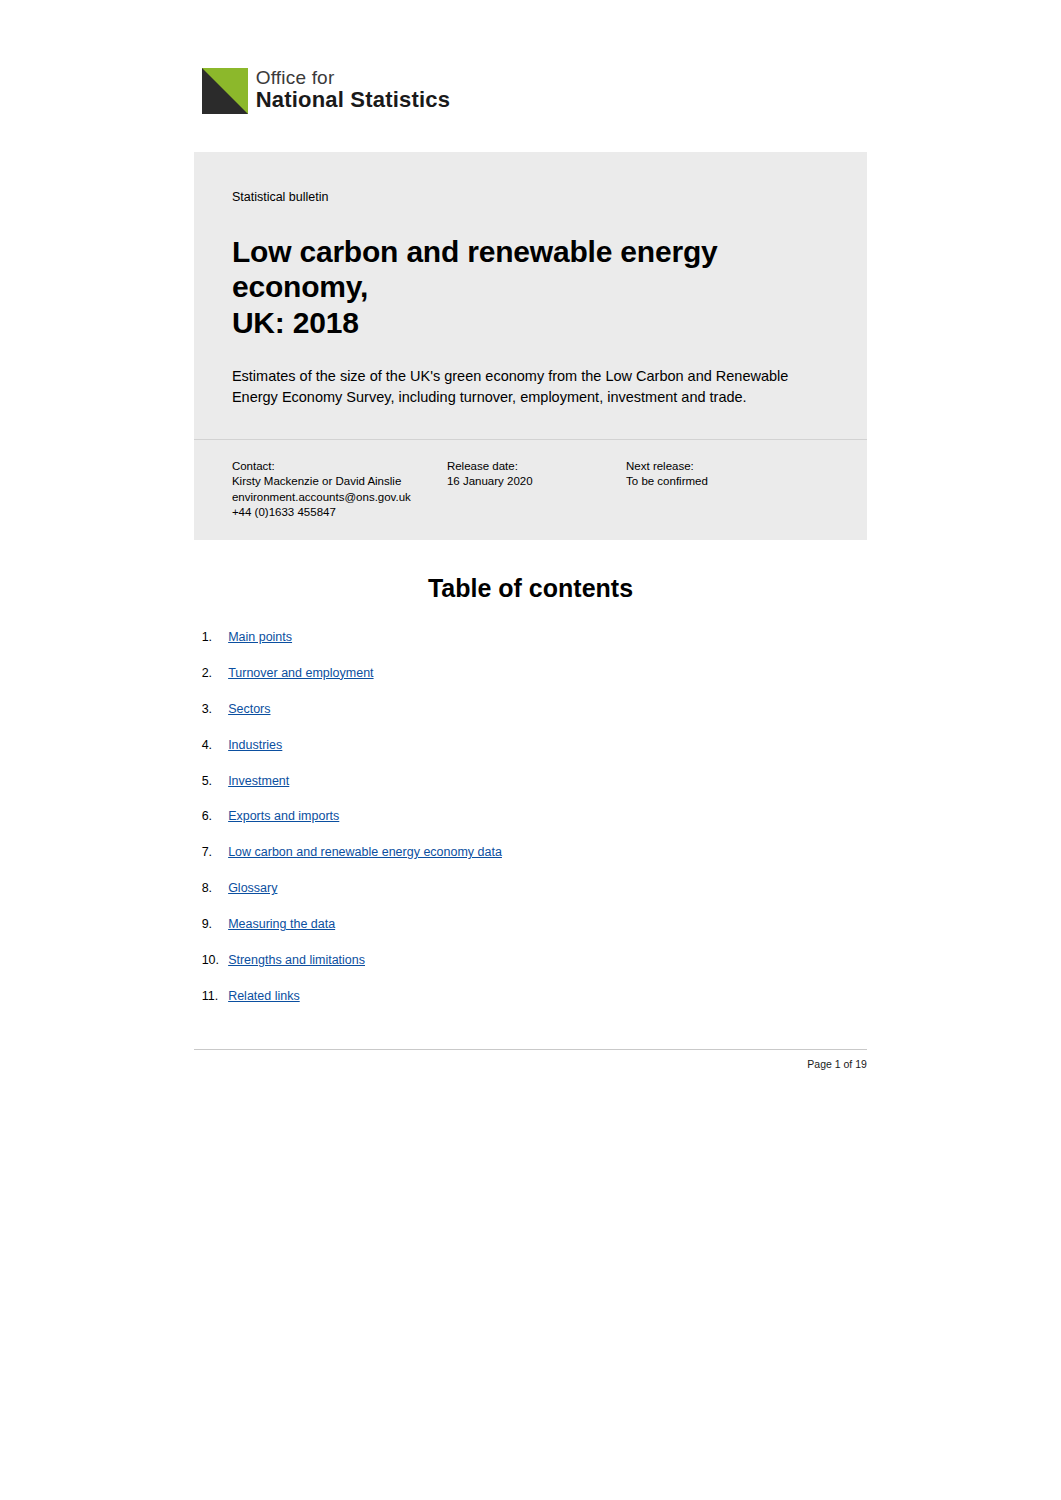Office for
National Statistics
Statistical bulletin
Low carbon and renewable energy economy,
UK: 2018
Estimates of the size of the UK's green economy from the Low Carbon and Renewable Energy Economy Survey, including turnover, employment, investment and trade.
Contact:
Kirsty Mackenzie or David Ainslie
environment.accounts@ons.gov.uk
+44 (0)1633 455847
Release date:
16 January 2020
Next release:
To be confirmed
Table of contents
1. Main points
2. Turnover and employment
3. Sectors
4. Industries
5. Investment
6. Exports and imports
7. Low carbon and renewable energy economy data
8. Glossary
9. Measuring the data
10. Strengths and limitations
11. Related links
Page 1 of 19